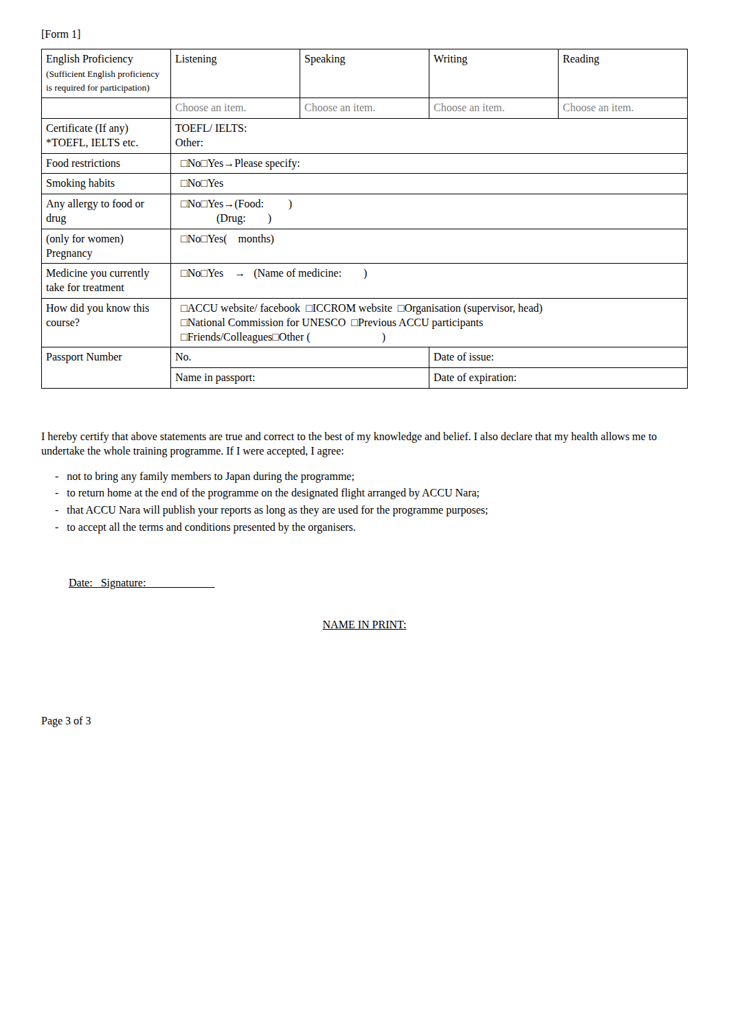[Form 1]
| English Proficiency (Sufficient English proficiency is required for participation) | Listening | Speaking | Writing | Reading |
| | Choose an item. | Choose an item. | Choose an item. | Choose an item. |
| Certificate (If any) *TOEFL, IELTS etc. | TOEFL/ IELTS: Other: |
| Food restrictions | □No□Yes→Please specify: |
| Smoking habits | □No□Yes |
| Any allergy to food or drug | □No□Yes→(Food: ) (Drug: ) |
| (only for women) Pregnancy | □No□Yes( months) |
| Medicine you currently take for treatment | □No□Yes → (Name of medicine: ) |
| How did you know this course? | □ACCU website/ facebook □ICCROM website □Organisation (supervisor, head) □National Commission for UNESCO □Previous ACCU participants □Friends/Colleagues□Other ( ) |
| Passport Number | No. | Date of issue: |
| Name in passport: | Date of expiration: |
I hereby certify that above statements are true and correct to the best of my knowledge and belief. I also declare that my health allows me to undertake the whole training programme. If I were accepted, I agree:
not to bring any family members to Japan during the programme;
to return home at the end of the programme on the designated flight arranged by ACCU Nara;
that ACCU Nara will publish your reports as long as they are used for the programme purposes;
to accept all the terms and conditions presented by the organisers.
Date: Signature:
NAME IN PRINT:
Page 3 of 3